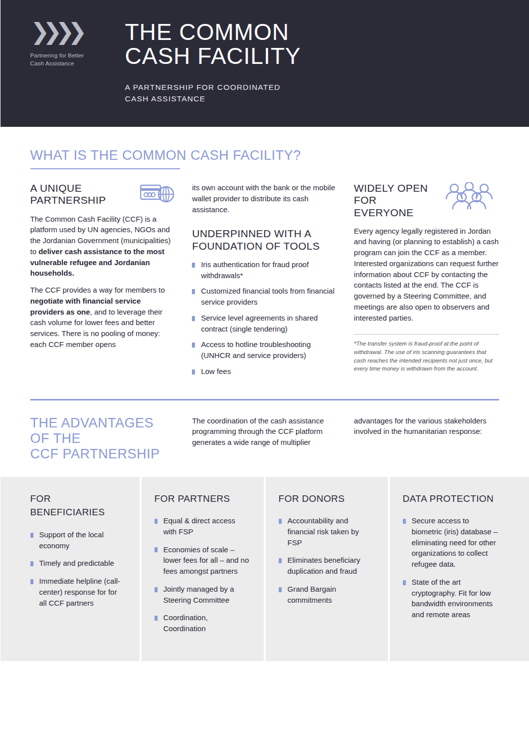❯❯❯❯
Partnering for Better
Cash Assistance
The Common
Cash Facility
A partnership for coordinated
cash assistance
What is the Common Cash Facility?
A unique
partnership
The Common Cash Facility (CCF) is a platform used by UN agencies, NGOs and the Jordanian Government (municipalities) to deliver cash assistance to the most vulnerable refugee and Jordanian households.
The CCF provides a way for members to negotiate with financial service providers as one, and to leverage their cash volume for lower fees and better services. There is no pooling of money: each CCF member opens
its own account with the bank or the mobile wallet provider to distribute its cash assistance.
Underpinned with a
foundation of tools
Iris authentication for fraud proof withdrawals*
Customized financial tools from financial service providers
Service level agreements in shared contract (single tendering)
Access to hotline troubleshooting (UNHCR and service providers)
Low fees
Widely open
for everyone
Every agency legally registered in Jordan and having (or planning to establish) a cash program can join the CCF as a member. Interested organizations can request further information about CCF by contacting the contacts listed at the end. The CCF is governed by a Steering Committee, and meetings are also open to observers and interested parties.
*The transfer system is fraud-proof at the point of withdrawal. The use of iris scanning guarantees that cash reaches the intended recipients not just once, but every time money is withdrawn from the account.
The advantages of the
CCF partnership
The coordination of the cash assistance programming through the CCF platform generates a wide range of multiplier
advantages for the various stakeholders involved in the humanitarian response:
For beneficiaries
Support of the local economy
Timely and predictable
Immediate helpline (call-center) response for for all CCF partners
For partners
Equal & direct access with FSP
Economies of scale – lower fees for all – and no fees amongst partners
Jointly managed by a Steering Committee
Coordination, Coordination
For donors
Accountability and financial risk taken by FSP
Eliminates beneficiary duplication and fraud
Grand Bargain commitments
Data protection
Secure access to biometric (iris) database – eliminating need for other organizations to collect refugee data.
State of the art cryptography. Fit for low bandwidth environments and remote areas